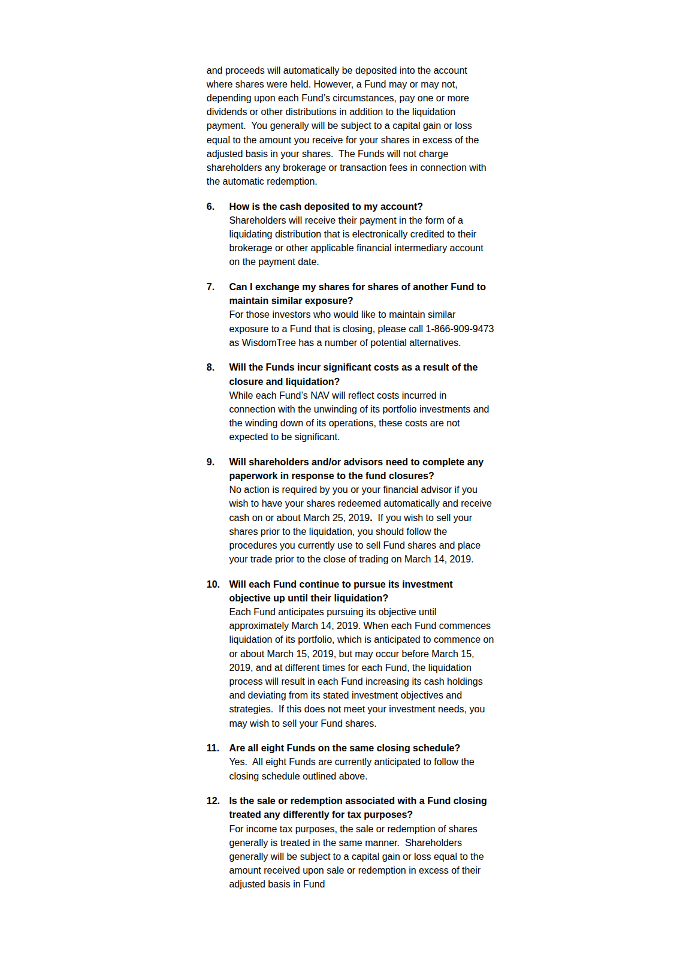and proceeds will automatically be deposited into the account where shares were held. However, a Fund may or may not, depending upon each Fund’s circumstances, pay one or more dividends or other distributions in addition to the liquidation payment. You generally will be subject to a capital gain or loss equal to the amount you receive for your shares in excess of the adjusted basis in your shares. The Funds will not charge shareholders any brokerage or transaction fees in connection with the automatic redemption.
How is the cash deposited to my account? Shareholders will receive their payment in the form of a liquidating distribution that is electronically credited to their brokerage or other applicable financial intermediary account on the payment date.
Can I exchange my shares for shares of another Fund to maintain similar exposure? For those investors who would like to maintain similar exposure to a Fund that is closing, please call 1-866-909-9473 as WisdomTree has a number of potential alternatives.
Will the Funds incur significant costs as a result of the closure and liquidation? While each Fund’s NAV will reflect costs incurred in connection with the unwinding of its portfolio investments and the winding down of its operations, these costs are not expected to be significant.
Will shareholders and/or advisors need to complete any paperwork in response to the fund closures? No action is required by you or your financial advisor if you wish to have your shares redeemed automatically and receive cash on or about March 25, 2019. If you wish to sell your shares prior to the liquidation, you should follow the procedures you currently use to sell Fund shares and place your trade prior to the close of trading on March 14, 2019.
Will each Fund continue to pursue its investment objective up until their liquidation? Each Fund anticipates pursuing its objective until approximately March 14, 2019. When each Fund commences liquidation of its portfolio, which is anticipated to commence on or about March 15, 2019, but may occur before March 15, 2019, and at different times for each Fund, the liquidation process will result in each Fund increasing its cash holdings and deviating from its stated investment objectives and strategies. If this does not meet your investment needs, you may wish to sell your Fund shares.
Are all eight Funds on the same closing schedule? Yes. All eight Funds are currently anticipated to follow the closing schedule outlined above.
Is the sale or redemption associated with a Fund closing treated any differently for tax purposes? For income tax purposes, the sale or redemption of shares generally is treated in the same manner. Shareholders generally will be subject to a capital gain or loss equal to the amount received upon sale or redemption in excess of their adjusted basis in Fund